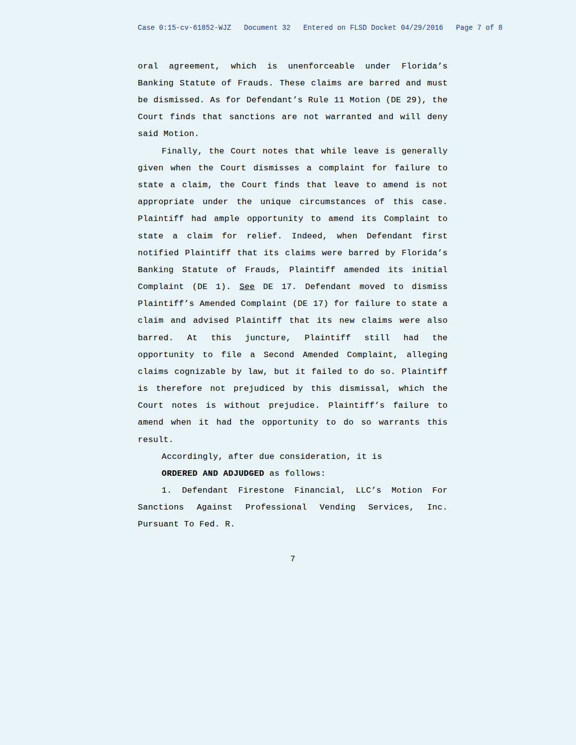Case 0:15-cv-61852-WJZ Document 32 Entered on FLSD Docket 04/29/2016 Page 7 of 8
oral agreement, which is unenforceable under Florida’s Banking Statute of Frauds. These claims are barred and must be dismissed. As for Defendant’s Rule 11 Motion (DE 29), the Court finds that sanctions are not warranted and will deny said Motion.
Finally, the Court notes that while leave is generally given when the Court dismisses a complaint for failure to state a claim, the Court finds that leave to amend is not appropriate under the unique circumstances of this case. Plaintiff had ample opportunity to amend its Complaint to state a claim for relief. Indeed, when Defendant first notified Plaintiff that its claims were barred by Florida’s Banking Statute of Frauds, Plaintiff amended its initial Complaint (DE 1). See DE 17. Defendant moved to dismiss Plaintiff’s Amended Complaint (DE 17) for failure to state a claim and advised Plaintiff that its new claims were also barred. At this juncture, Plaintiff still had the opportunity to file a Second Amended Complaint, alleging claims cognizable by law, but it failed to do so. Plaintiff is therefore not prejudiced by this dismissal, which the Court notes is without prejudice. Plaintiff’s failure to amend when it had the opportunity to do so warrants this result.
Accordingly, after due consideration, it is
ORDERED AND ADJUDGED as follows:
1. Defendant Firestone Financial, LLC’s Motion For Sanctions Against Professional Vending Services, Inc. Pursuant To Fed. R.
7